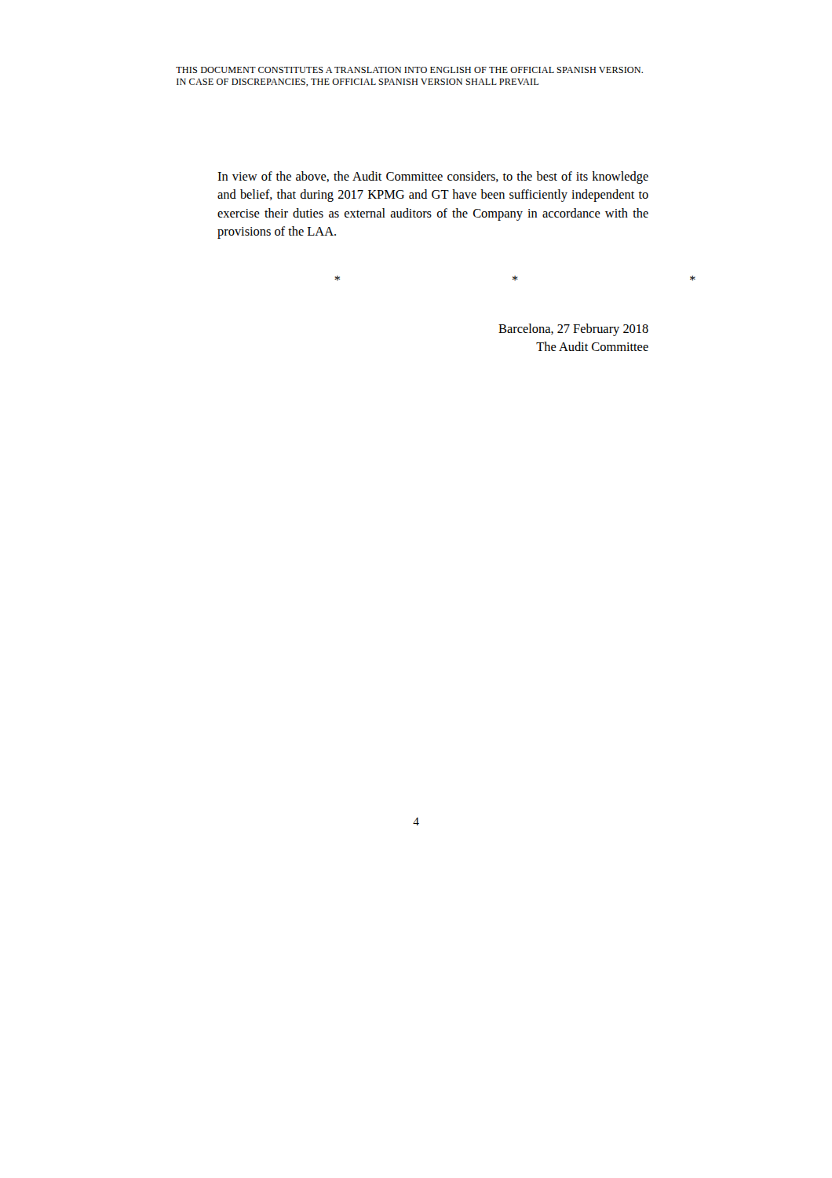THIS DOCUMENT CONSTITUTES A TRANSLATION INTO ENGLISH OF THE OFFICIAL SPANISH VERSION.
IN CASE OF DISCREPANCIES, THE OFFICIAL SPANISH VERSION SHALL PREVAIL
In view of the above, the Audit Committee considers, to the best of its knowledge and belief, that during 2017 KPMG and GT have been sufficiently independent to exercise their duties as external auditors of the Company in accordance with the provisions of the LAA.
* * *
Barcelona, 27 February 2018
The Audit Committee
4